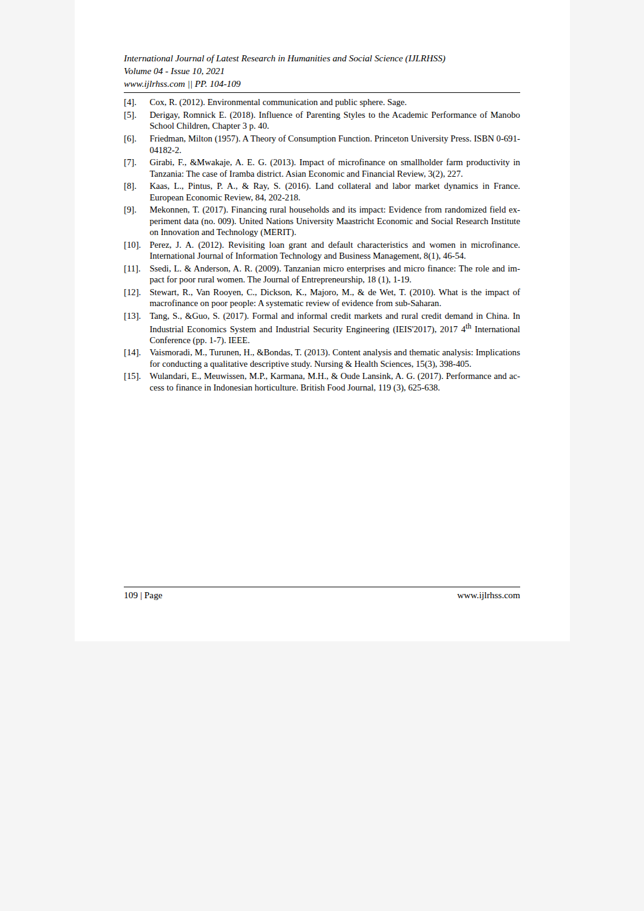International Journal of Latest Research in Humanities and Social Science (IJLRHSS) Volume 04 - Issue 10, 2021 www.ijlrhss.com || PP. 104-109
[4]. Cox, R. (2012). Environmental communication and public sphere. Sage.
[5]. Derigay, Romnick E. (2018). Influence of Parenting Styles to the Academic Performance of Manobo School Children, Chapter 3 p. 40.
[6]. Friedman, Milton (1957). A Theory of Consumption Function. Princeton University Press. ISBN 0-691-04182-2.
[7]. Girabi, F., &Mwakaje, A. E. G. (2013). Impact of microfinance on smallholder farm productivity in Tanzania: The case of Iramba district. Asian Economic and Financial Review, 3(2), 227.
[8]. Kaas, L., Pintus, P. A., & Ray, S. (2016). Land collateral and labor market dynamics in France. European Economic Review, 84, 202-218.
[9]. Mekonnen, T. (2017). Financing rural households and its impact: Evidence from randomized field experiment data (no. 009). United Nations University Maastricht Economic and Social Research Institute on Innovation and Technology (MERIT).
[10]. Perez, J. A. (2012). Revisiting loan grant and default characteristics and women in microfinance. International Journal of Information Technology and Business Management, 8(1), 46-54.
[11]. Ssedi, L. & Anderson, A. R. (2009). Tanzanian micro enterprises and micro finance: The role and impact for poor rural women. The Journal of Entrepreneurship, 18 (1), 1-19.
[12]. Stewart, R., Van Rooyen, C., Dickson, K., Majoro, M., & de Wet, T. (2010). What is the impact of macrofinance on poor people: A systematic review of evidence from sub-Saharan.
[13]. Tang, S., &Guo, S. (2017). Formal and informal credit markets and rural credit demand in China. In Industrial Economics System and Industrial Security Engineering (IEIS'2017), 2017 4th International Conference (pp. 1-7). IEEE.
[14]. Vaismoradi, M., Turunen, H., &Bondas, T. (2013). Content analysis and thematic analysis: Implications for conducting a qualitative descriptive study. Nursing & Health Sciences, 15(3), 398-405.
[15]. Wulandari, E., Meuwissen, M.P., Karmana, M.H., & Oude Lansink, A. G. (2017). Performance and access to finance in Indonesian horticulture. British Food Journal, 119 (3), 625-638.
109 | Page www.ijlrhss.com